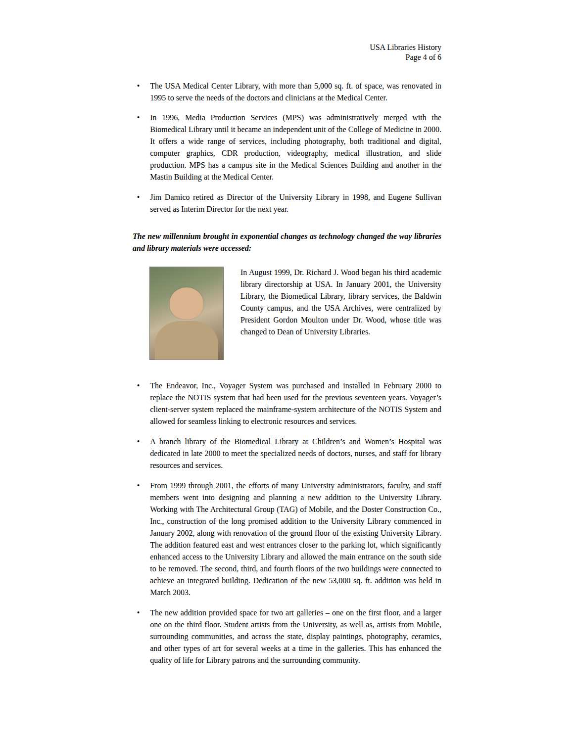USA Libraries History
Page 4 of 6
The USA Medical Center Library, with more than 5,000 sq. ft. of space, was renovated in 1995 to serve the needs of the doctors and clinicians at the Medical Center.
In 1996, Media Production Services (MPS) was administratively merged with the Biomedical Library until it became an independent unit of the College of Medicine in 2000. It offers a wide range of services, including photography, both traditional and digital, computer graphics, CDR production, videography, medical illustration, and slide production. MPS has a campus site in the Medical Sciences Building and another in the Mastin Building at the Medical Center.
Jim Damico retired as Director of the University Library in 1998, and Eugene Sullivan served as Interim Director for the next year.
The new millennium brought in exponential changes as technology changed the way libraries and library materials were accessed:
In August 1999, Dr. Richard J. Wood began his third academic library directorship at USA. In January 2001, the University Library, the Biomedical Library, library services, the Baldwin County campus, and the USA Archives, were centralized by President Gordon Moulton under Dr. Wood, whose title was changed to Dean of University Libraries.
The Endeavor, Inc., Voyager System was purchased and installed in February 2000 to replace the NOTIS system that had been used for the previous seventeen years. Voyager’s client-server system replaced the mainframe-system architecture of the NOTIS System and allowed for seamless linking to electronic resources and services.
A branch library of the Biomedical Library at Children’s and Women’s Hospital was dedicated in late 2000 to meet the specialized needs of doctors, nurses, and staff for library resources and services.
From 1999 through 2001, the efforts of many University administrators, faculty, and staff members went into designing and planning a new addition to the University Library. Working with The Architectural Group (TAG) of Mobile, and the Doster Construction Co., Inc., construction of the long promised addition to the University Library commenced in January 2002, along with renovation of the ground floor of the existing University Library. The addition featured east and west entrances closer to the parking lot, which significantly enhanced access to the University Library and allowed the main entrance on the south side to be removed. The second, third, and fourth floors of the two buildings were connected to achieve an integrated building. Dedication of the new 53,000 sq. ft. addition was held in March 2003.
The new addition provided space for two art galleries – one on the first floor, and a larger one on the third floor. Student artists from the University, as well as, artists from Mobile, surrounding communities, and across the state, display paintings, photography, ceramics, and other types of art for several weeks at a time in the galleries. This has enhanced the quality of life for Library patrons and the surrounding community.